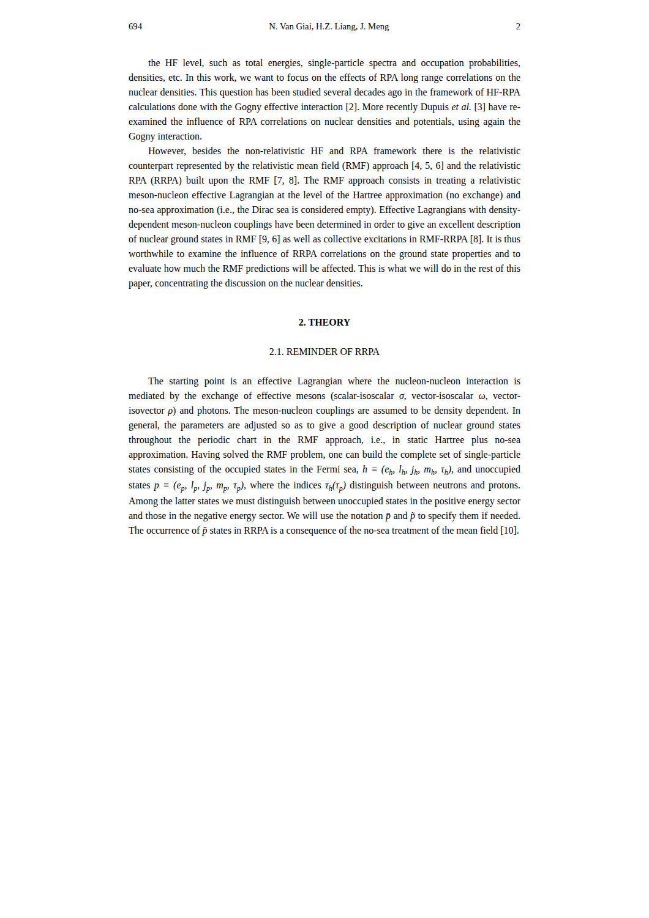694 N. Van Giai, H.Z. Liang, J. Meng 2
the HF level, such as total energies, single-particle spectra and occupation probabilities, densities, etc. In this work, we want to focus on the effects of RPA long range correlations on the nuclear densities. This question has been studied several decades ago in the framework of HF-RPA calculations done with the Gogny effective interaction [2]. More recently Dupuis et al. [3] have re-examined the influence of RPA correlations on nuclear densities and potentials, using again the Gogny interaction.
However, besides the non-relativistic HF and RPA framework there is the relativistic counterpart represented by the relativistic mean field (RMF) approach [4, 5, 6] and the relativistic RPA (RRPA) built upon the RMF [7, 8]. The RMF approach consists in treating a relativistic meson-nucleon effective Lagrangian at the level of the Hartree approximation (no exchange) and no-sea approximation (i.e., the Dirac sea is considered empty). Effective Lagrangians with density-dependent meson-nucleon couplings have been determined in order to give an excellent description of nuclear ground states in RMF [9, 6] as well as collective excitations in RMF-RRPA [8]. It is thus worthwhile to examine the influence of RRPA correlations on the ground state properties and to evaluate how much the RMF predictions will be affected. This is what we will do in the rest of this paper, concentrating the discussion on the nuclear densities.
2. THEORY
2.1. REMINDER OF RRPA
The starting point is an effective Lagrangian where the nucleon-nucleon interaction is mediated by the exchange of effective mesons (scalar-isoscalar σ, vector-isoscalar ω, vector-isovector ρ) and photons. The meson-nucleon couplings are assumed to be density dependent. In general, the parameters are adjusted so as to give a good description of nuclear ground states throughout the periodic chart in the RMF approach, i.e., in static Hartree plus no-sea approximation. Having solved the RMF problem, one can build the complete set of single-particle states consisting of the occupied states in the Fermi sea, h ≡ (eh, lh, jh, mh, τh), and unoccupied states p ≡ (ep, lp, jp, mp, τp), where the indices τh(τp) distinguish between neutrons and protons. Among the latter states we must distinguish between unoccupied states in the positive energy sector and those in the negative energy sector. We will use the notation p̄ and p̃ to specify them if needed. The occurrence of p̃ states in RRPA is a consequence of the no-sea treatment of the mean field [10].